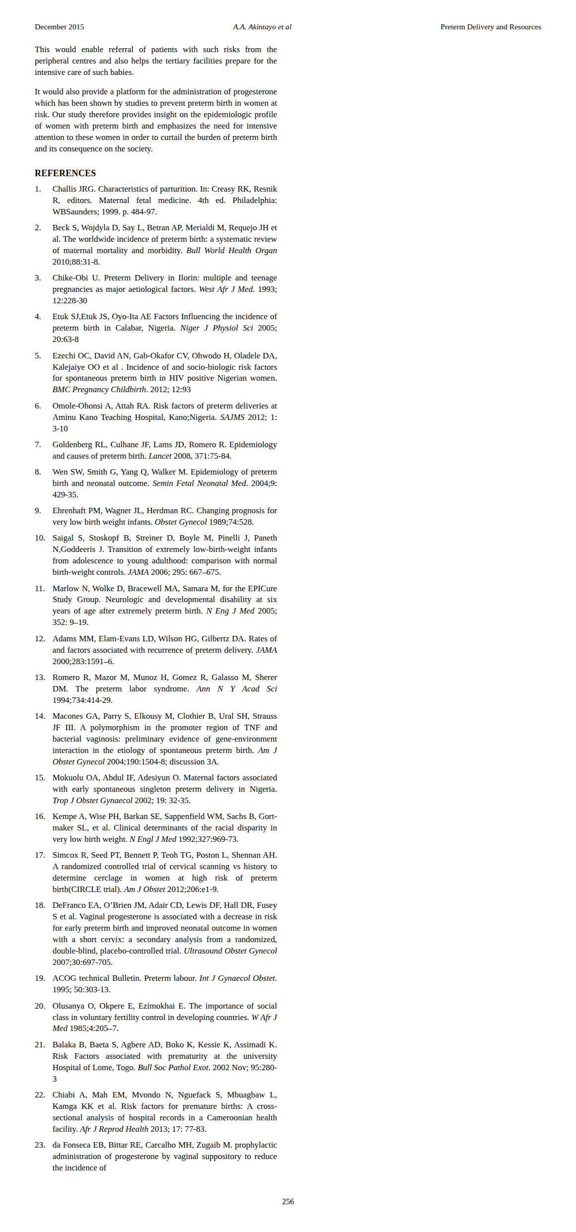December 2015 A.A. Akintayo et al Preterm Delivery and Resources
This would enable referral of patients with such risks from the peripheral centres and also helps the tertiary facilities prepare for the intensive care of such babies.
It would also provide a platform for the administration of progesterone which has been shown by studies to prevent preterm birth in women at risk. Our study therefore provides insight on the epidemiologic profile of women with preterm birth and emphasizes the need for intensive attention to these women in order to curtail the burden of preterm birth and its consequence on the society.
REFERENCES
Challis JRG. Characteristics of parturition. In: Creasy RK, Resnik R, editors. Maternal fetal medicine. 4th ed. Philadelphia: WBSaunders; 1999. p. 484-97.
Beck S, Wojdyla D, Say L, Betran AP, Merialdi M, Requejo JH et al. The worldwide incidence of preterm birth: a systematic review of maternal mortality and morbidity. Bull World Health Organ 2010;88:31-8.
Chike-Obi U. Preterm Delivery in Ilorin: multiple and teenage pregnancies as major aetiological factors. West Afr J Med. 1993; 12:228-30
Etuk SJ,Etuk JS, Oyo-Ita AE Factors Influencing the incidence of preterm birth in Calabar, Nigeria. Niger J Physiol Sci 2005; 20:63-8
Ezechi OC, David AN, Gab-Okafor CV, Ohwodo H, Oladele DA, Kalejaiye OO et al . Incidence of and socio-biologic risk factors for spontaneous preterm birth in HIV positive Nigerian women. BMC Pregnancy Childbirth. 2012; 12:93
Omole-Ohonsi A, Attah RA. Risk factors of preterm deliveries at Aminu Kano Teaching Hospital, Kano;Nigeria. SAJMS 2012; 1: 3-10
Goldenberg RL, Culhane JF, Lams JD, Romero R. Epidemiology and causes of preterm birth. Lancet 2008, 371:75-84.
Wen SW, Smith G, Yang Q, Walker M. Epidemiology of preterm birth and neonatal outcome. Semin Fetal Neonatal Med. 2004;9: 429-35.
Ehrenhaft PM, Wagner JL, Herdman RC. Changing prognosis for very low birth weight infants. Obstet Gynecol 1989;74:528.
Saigal S, Stoskopf B, Streiner D, Boyle M, Pinelli J, Paneth N,Goddeeris J. Transition of extremely low-birth-weight infants from adolescence to young adulthood: comparison with normal birth-weight controls. JAMA 2006; 295: 667–675.
Marlow N, Wolke D, Bracewell MA, Samara M, for the EPICure Study Group. Neurologic and developmental disability at six years of age after extremely preterm birth. N Eng J Med 2005; 352: 9–19.
Adams MM, Elam-Evans LD, Wilson HG, Gilbertz DA. Rates of and factors associated with recurrence of preterm delivery. JAMA 2000;283:1591–6.
Romero R, Mazor M, Munoz H, Gomez R, Galasso M, Sherer DM. The preterm labor syndrome. Ann N Y Acad Sci 1994;734:414-29.
Macones GA, Parry S, Elkousy M, Clothier B, Ural SH, Strauss JF III. A polymorphism in the promoter region of TNF and bacterial vaginosis: preliminary evidence of gene-environment interaction in the etiology of spontaneous preterm birth. Am J Obstet Gynecol 2004;190:1504-8; discussion 3A.
Mokuolu OA, Abdul IF, Adesiyun O. Maternal factors associated with early spontaneous singleton preterm delivery in Nigeria. Trop J Obstet Gynaecol 2002; 19: 32-35.
Kempe A, Wise PH, Barkan SE, Sappenfield WM, Sachs B, Gort-maker SL, et al. Clinical determinants of the racial disparity in very low birth weight. N Engl J Med 1992;327:969-73.
Simcox R, Seed PT, Bennett P, Teoh TG, Poston L, Shennan AH. A randomized controlled trial of cervical scanning vs history to determine cerclage in women at high risk of preterm birth(CIRCLE trial). Am J Obstet 2012;206:e1-9.
DeFranco EA, O’Brien JM, Adair CD, Lewis DF, Hall DR, Fusey S et al. Vaginal progesterone is associated with a decrease in risk for early preterm birth and improved neonatal outcome in women with a short cervix: a secondary analysis from a randomized, double-blind, placebo-controlled trial. Ultrasound Obstet Gynecol 2007;30:697-705.
ACOG technical Bulletin. Preterm labour. Int J Gynaecol Obstet. 1995; 50:303-13.
Olusanya O, Okpere E, Ezimokhai E. The importance of social class in voluntary fertility control in developing countries. W Afr J Med 1985;4:205–7.
Balaka B, Baeta S, Agbere AD, Boko K, Kessie K, Assimadi K. Risk Factors associated with prematurity at the university Hospital of Lome, Togo. Bull Soc Pathol Exot. 2002 Nov; 95:280-3
Chiabi A, Mah EM, Mvondo N, Nguefack S, Mbuagbaw L, Kamga KK et al. Risk factors for premature births: A cross-sectional analysis of hospital records in a Cameroonian health facility. Afr J Reprod Health 2013; 17: 77-83.
da Fonseca EB, Bittar RE, Carcalho MH, Zugaib M. prophylactic administration of progesterone by vaginal suppository to reduce the incidence of
256